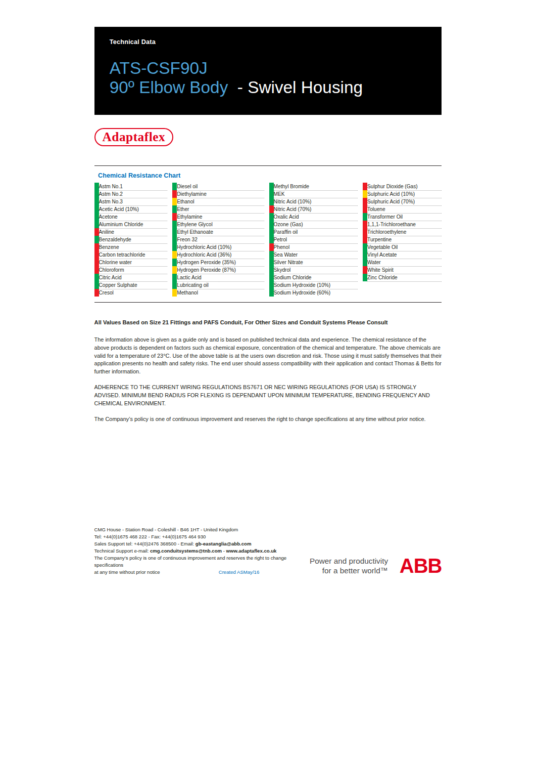Technical Data
ATS-CSF90J
90º Elbow Body - Swivel Housing
Adaptaflex
Chemical Resistance Chart
| | Astm No.1 | | | Diesel oil | | | Methyl Bromide | | | Sulphur Dioxide (Gas) |
| | Astm No.2 | | | Diethylamine | | | MEK | | | Sulphuric Acid (10%) |
| | Astm No.3 | | | Ethanol | | | Nitric Acid (10%) | | | Sulphuric Acid (70%) |
| | Acetic Acid (10%) | | | Ether | | | Nitric Acid (70%) | | | Toluene |
| | Acetone | | | Ethylamine | | | Oxalic Acid | | | Transformer Oil |
| | Aluminium Chloride | | | Ethylene Glycol | | | Ozone (Gas) | | | 1,1,1-Trichloroethane |
| | Aniline | | | Ethyl Ethanoate | | | Paraffin oil | | | Trichloroethylene |
| | Benzaldehyde | | | Freon 32 | | | Petrol | | | Turpentine |
| | Benzene | | | Hydrochloric Acid (10%) | | | Phenol | | | Vegetable Oil |
| | Carbon tetrachloride | | | Hydrochloric Acid (36%) | | | Sea Water | | | Vinyl Acetate |
| | Chlorine water | | | Hydrogen Peroxide (35%) | | | Silver Nitrate | | | Water |
| | Chloroform | | | Hydrogen Peroxide (87%) | | | Skydrol | | | White Spirit |
| | Citric Acid | | | Lactic Acid | | | Sodium Chloride | | | Zinc Chloride |
| | Copper Sulphate | | | Lubricating oil | | | Sodium Hydroxide (10%) | | | |
| | Cresol | | | Methanol | | | Sodium Hydroxide (60%) | | | |
All Values Based on Size 21 Fittings and PAFS Conduit, For Other Sizes and Conduit Systems Please Consult
The information above is given as a guide only and is based on published technical data and experience. The chemical resistance of the above products is dependent on factors such as chemical exposure, concentration of the chemical and temperature. The above chemicals are valid for a temperature of 23°C. Use of the above table is at the users own discretion and risk. Those using it must satisfy themselves that their application presents no health and safety risks. The end user should assess compatibility with their application and contact Thomas & Betts for further information.
ADHERENCE TO THE CURRENT WIRING REGULATIONS BS7671 OR NEC WIRING REGULATIONS (FOR USA) IS STRONGLY ADVISED. MINIMUM BEND RADIUS FOR FLEXING IS DEPENDANT UPON MINIMUM TEMPERATURE, BENDING FREQUENCY AND CHEMICAL ENVIRONMENT.
The Company’s policy is one of continuous improvement and reserves the right to change specifications at any time without prior notice.
CMG House - Station Road - Coleshill - B46 1HT - United Kingdom
Tel: +44(0)1675 468 222 - Fax: +44(0)1675 464 930
Sales Support tel: +44(0)2476 368500 - Email: gb-eastanglia@abb.com
Technical Support e-mail: cmg.conduitsystems@tnb.com - www.adaptaflex.co.uk
The Company’s policy is one of continuous improvement and reserves the right to change specifications
at any time without prior notice Created ASMay/16
Power and productivity
for a better world™
ABB